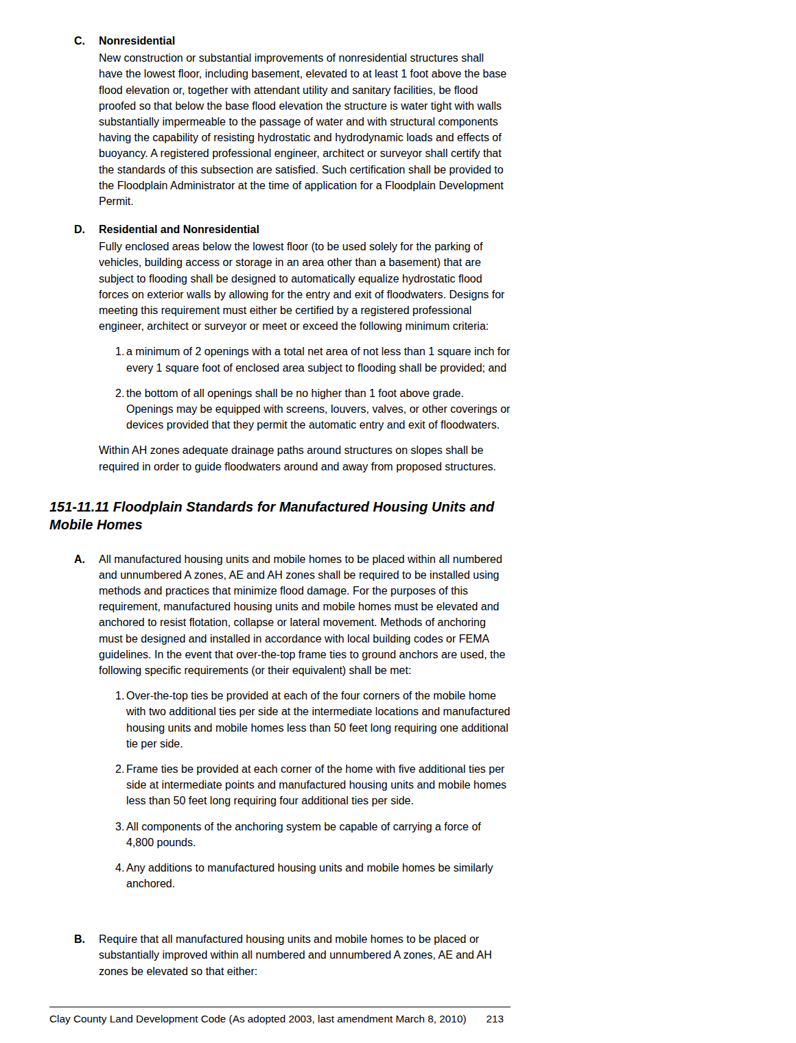C.
Nonresidential
New construction or substantial improvements of nonresidential structures shall have the lowest floor, including basement, elevated to at least 1 foot above the base flood elevation or, together with attendant utility and sanitary facilities, be flood proofed so that below the base flood elevation the structure is water tight with walls substantially impermeable to the passage of water and with structural components having the capability of resisting hydrostatic and hydrodynamic loads and effects of buoyancy. A registered professional engineer, architect or surveyor shall certify that the standards of this subsection are satisfied. Such certification shall be provided to the Floodplain Administrator at the time of application for a Floodplain Development Permit.
D.
Residential and Nonresidential
Fully enclosed areas below the lowest floor (to be used solely for the parking of vehicles, building access or storage in an area other than a basement) that are subject to flooding shall be designed to automatically equalize hydrostatic flood forces on exterior walls by allowing for the entry and exit of floodwaters. Designs for meeting this requirement must either be certified by a registered professional engineer, architect or surveyor or meet or exceed the following minimum criteria:
1. a minimum of 2 openings with a total net area of not less than 1 square inch for every 1 square foot of enclosed area subject to flooding shall be provided; and
2. the bottom of all openings shall be no higher than 1 foot above grade. Openings may be equipped with screens, louvers, valves, or other coverings or devices provided that they permit the automatic entry and exit of floodwaters.
Within AH zones adequate drainage paths around structures on slopes shall be required in order to guide floodwaters around and away from proposed structures.
151-11.11 Floodplain Standards for Manufactured Housing Units and Mobile Homes
A.
All manufactured housing units and mobile homes to be placed within all numbered and unnumbered A zones, AE and AH zones shall be required to be installed using methods and practices that minimize flood damage. For the purposes of this requirement, manufactured housing units and mobile homes must be elevated and anchored to resist flotation, collapse or lateral movement. Methods of anchoring must be designed and installed in accordance with local building codes or FEMA guidelines. In the event that over-the-top frame ties to ground anchors are used, the following specific requirements (or their equivalent) shall be met:
1. Over-the-top ties be provided at each of the four corners of the mobile home with two additional ties per side at the intermediate locations and manufactured housing units and mobile homes less than 50 feet long requiring one additional tie per side.
2. Frame ties be provided at each corner of the home with five additional ties per side at intermediate points and manufactured housing units and mobile homes less than 50 feet long requiring four additional ties per side.
3. All components of the anchoring system be capable of carrying a force of 4,800 pounds.
4. Any additions to manufactured housing units and mobile homes be similarly anchored.
B.
Require that all manufactured housing units and mobile homes to be placed or substantially improved within all numbered and unnumbered A zones, AE and AH zones be elevated so that either:
Clay County Land Development Code (As adopted 2003, last amendment March 8, 2010) 213